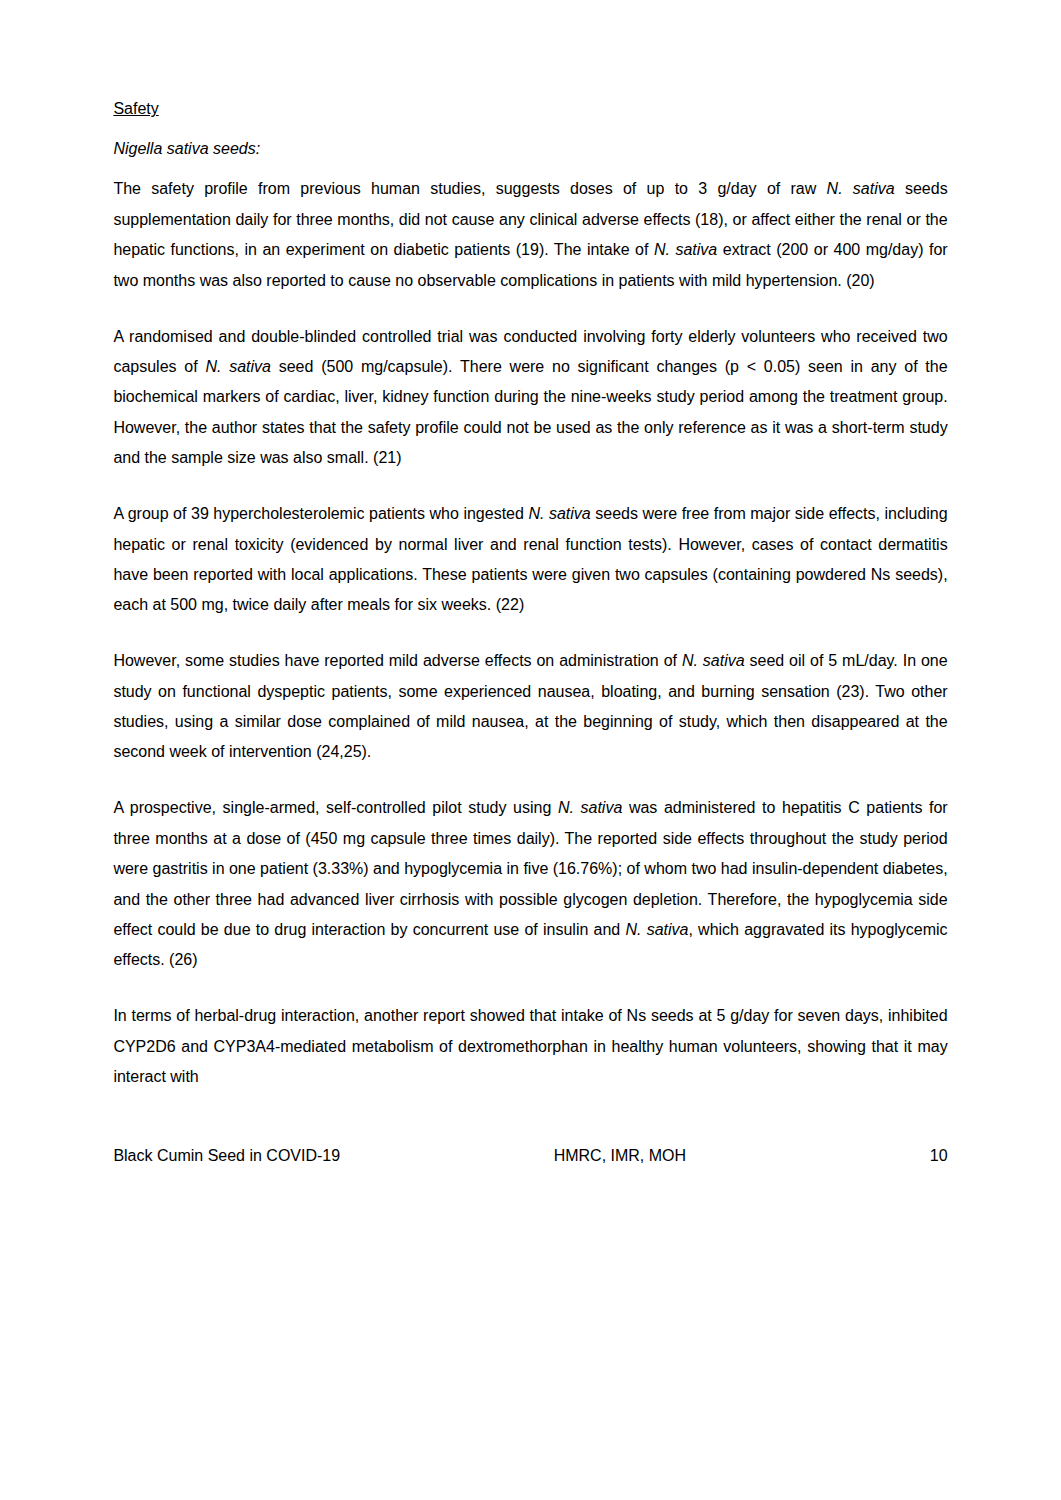Safety
Nigella sativa seeds:
The safety profile from previous human studies, suggests doses of up to 3 g/day of raw N. sativa seeds supplementation daily for three months, did not cause any clinical adverse effects (18), or affect either the renal or the hepatic functions, in an experiment on diabetic patients (19). The intake of N. sativa extract (200 or 400 mg/day) for two months was also reported to cause no observable complications in patients with mild hypertension. (20)
A randomised and double-blinded controlled trial was conducted involving forty elderly volunteers who received two capsules of N. sativa seed (500 mg/capsule). There were no significant changes (p < 0.05) seen in any of the biochemical markers of cardiac, liver, kidney function during the nine-weeks study period among the treatment group. However, the author states that the safety profile could not be used as the only reference as it was a short-term study and the sample size was also small. (21)
A group of 39 hypercholesterolemic patients who ingested N. sativa seeds were free from major side effects, including hepatic or renal toxicity (evidenced by normal liver and renal function tests). However, cases of contact dermatitis have been reported with local applications. These patients were given two capsules (containing powdered Ns seeds), each at 500 mg, twice daily after meals for six weeks. (22)
However, some studies have reported mild adverse effects on administration of N. sativa seed oil of 5 mL/day. In one study on functional dyspeptic patients, some experienced nausea, bloating, and burning sensation (23). Two other studies, using a similar dose complained of mild nausea, at the beginning of study, which then disappeared at the second week of intervention (24,25).
A prospective, single-armed, self-controlled pilot study using N. sativa was administered to hepatitis C patients for three months at a dose of (450 mg capsule three times daily). The reported side effects throughout the study period were gastritis in one patient (3.33%) and hypoglycemia in five (16.76%); of whom two had insulin-dependent diabetes, and the other three had advanced liver cirrhosis with possible glycogen depletion. Therefore, the hypoglycemia side effect could be due to drug interaction by concurrent use of insulin and N. sativa, which aggravated its hypoglycemic effects. (26)
In terms of herbal-drug interaction, another report showed that intake of Ns seeds at 5 g/day for seven days, inhibited CYP2D6 and CYP3A4-mediated metabolism of dextromethorphan in healthy human volunteers, showing that it may interact with
Black Cumin Seed in COVID-19 HMRC, IMR, MOH 10